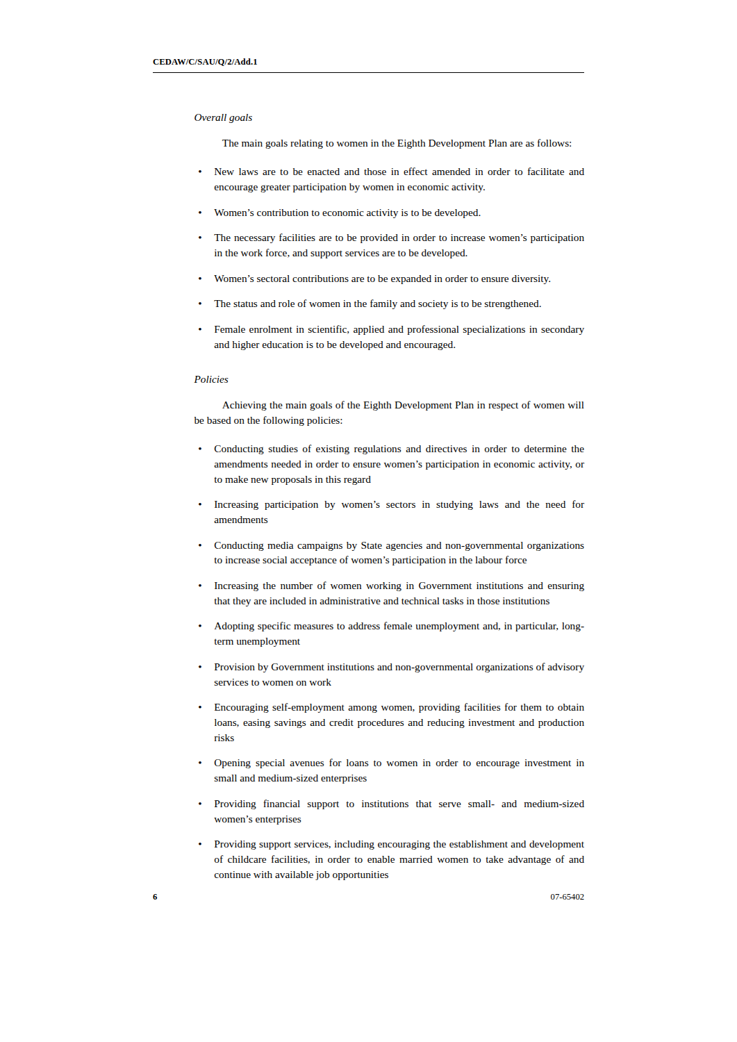CEDAW/C/SAU/Q/2/Add.1
Overall goals
The main goals relating to women in the Eighth Development Plan are as follows:
New laws are to be enacted and those in effect amended in order to facilitate and encourage greater participation by women in economic activity.
Women’s contribution to economic activity is to be developed.
The necessary facilities are to be provided in order to increase women’s participation in the work force, and support services are to be developed.
Women’s sectoral contributions are to be expanded in order to ensure diversity.
The status and role of women in the family and society is to be strengthened.
Female enrolment in scientific, applied and professional specializations in secondary and higher education is to be developed and encouraged.
Policies
Achieving the main goals of the Eighth Development Plan in respect of women will be based on the following policies:
Conducting studies of existing regulations and directives in order to determine the amendments needed in order to ensure women’s participation in economic activity, or to make new proposals in this regard
Increasing participation by women’s sectors in studying laws and the need for amendments
Conducting media campaigns by State agencies and non-governmental organizations to increase social acceptance of women’s participation in the labour force
Increasing the number of women working in Government institutions and ensuring that they are included in administrative and technical tasks in those institutions
Adopting specific measures to address female unemployment and, in particular, long-term unemployment
Provision by Government institutions and non-governmental organizations of advisory services to women on work
Encouraging self-employment among women, providing facilities for them to obtain loans, easing savings and credit procedures and reducing investment and production risks
Opening special avenues for loans to women in order to encourage investment in small and medium-sized enterprises
Providing financial support to institutions that serve small- and medium-sized women’s enterprises
Providing support services, including encouraging the establishment and development of childcare facilities, in order to enable married women to take advantage of and continue with available job opportunities
6 07-65402